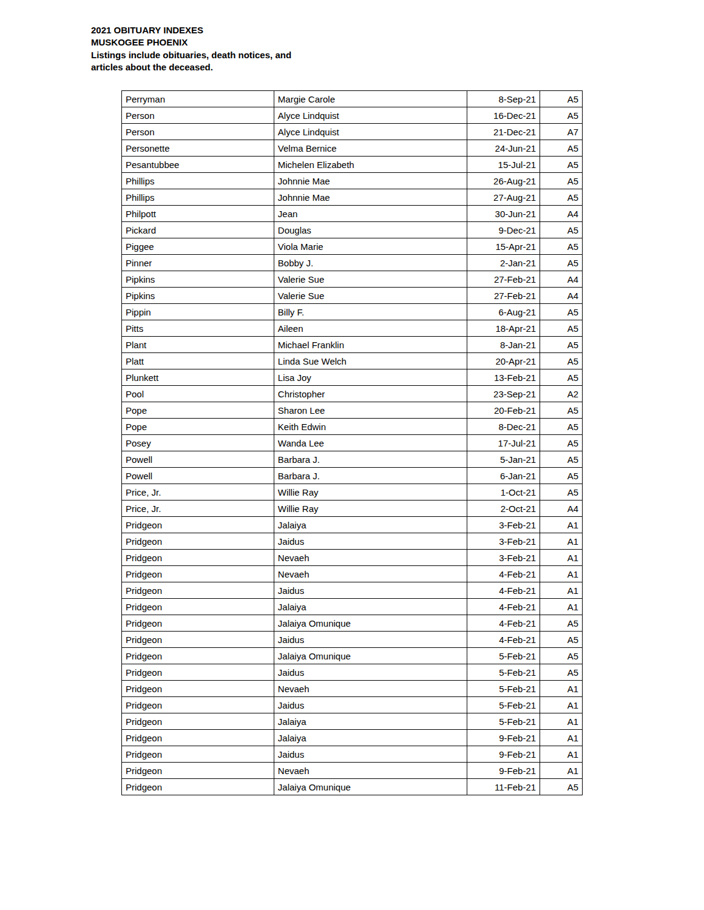2021 OBITUARY INDEXES
MUSKOGEE PHOENIX
Listings include obituaries, death notices, and
articles about the deceased.
| Perryman | Margie Carole | 8-Sep-21 | A5 |
| Person | Alyce Lindquist | 16-Dec-21 | A5 |
| Person | Alyce Lindquist | 21-Dec-21 | A7 |
| Personette | Velma Bernice | 24-Jun-21 | A5 |
| Pesantubbee | Michelen Elizabeth | 15-Jul-21 | A5 |
| Phillips | Johnnie Mae | 26-Aug-21 | A5 |
| Phillips | Johnnie Mae | 27-Aug-21 | A5 |
| Philpott | Jean | 30-Jun-21 | A4 |
| Pickard | Douglas | 9-Dec-21 | A5 |
| Piggee | Viola Marie | 15-Apr-21 | A5 |
| Pinner | Bobby J. | 2-Jan-21 | A5 |
| Pipkins | Valerie Sue | 27-Feb-21 | A4 |
| Pipkins | Valerie Sue | 27-Feb-21 | A4 |
| Pippin | Billy F. | 6-Aug-21 | A5 |
| Pitts | Aileen | 18-Apr-21 | A5 |
| Plant | Michael Franklin | 8-Jan-21 | A5 |
| Platt | Linda Sue Welch | 20-Apr-21 | A5 |
| Plunkett | Lisa Joy | 13-Feb-21 | A5 |
| Pool | Christopher | 23-Sep-21 | A2 |
| Pope | Sharon Lee | 20-Feb-21 | A5 |
| Pope | Keith Edwin | 8-Dec-21 | A5 |
| Posey | Wanda Lee | 17-Jul-21 | A5 |
| Powell | Barbara J. | 5-Jan-21 | A5 |
| Powell | Barbara J. | 6-Jan-21 | A5 |
| Price, Jr. | Willie Ray | 1-Oct-21 | A5 |
| Price, Jr. | Willie Ray | 2-Oct-21 | A4 |
| Pridgeon | Jalaiya | 3-Feb-21 | A1 |
| Pridgeon | Jaidus | 3-Feb-21 | A1 |
| Pridgeon | Nevaeh | 3-Feb-21 | A1 |
| Pridgeon | Nevaeh | 4-Feb-21 | A1 |
| Pridgeon | Jaidus | 4-Feb-21 | A1 |
| Pridgeon | Jalaiya | 4-Feb-21 | A1 |
| Pridgeon | Jalaiya Omunique | 4-Feb-21 | A5 |
| Pridgeon | Jaidus | 4-Feb-21 | A5 |
| Pridgeon | Jalaiya Omunique | 5-Feb-21 | A5 |
| Pridgeon | Jaidus | 5-Feb-21 | A5 |
| Pridgeon | Nevaeh | 5-Feb-21 | A1 |
| Pridgeon | Jaidus | 5-Feb-21 | A1 |
| Pridgeon | Jalaiya | 5-Feb-21 | A1 |
| Pridgeon | Jalaiya | 9-Feb-21 | A1 |
| Pridgeon | Jaidus | 9-Feb-21 | A1 |
| Pridgeon | Nevaeh | 9-Feb-21 | A1 |
| Pridgeon | Jalaiya Omunique | 11-Feb-21 | A5 |